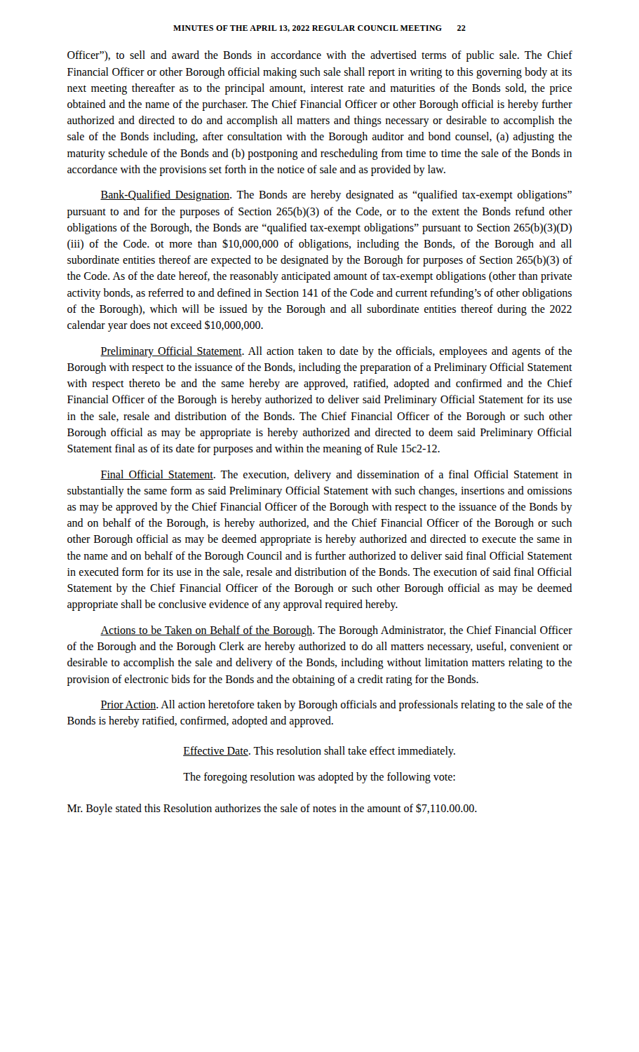MINUTES OF THE APRIL 13, 2022 REGULAR COUNCIL MEETING 22
Officer”), to sell and award the Bonds in accordance with the advertised terms of public sale. The Chief Financial Officer or other Borough official making such sale shall report in writing to this governing body at its next meeting thereafter as to the principal amount, interest rate and maturities of the Bonds sold, the price obtained and the name of the purchaser. The Chief Financial Officer or other Borough official is hereby further authorized and directed to do and accomplish all matters and things necessary or desirable to accomplish the sale of the Bonds including, after consultation with the Borough auditor and bond counsel, (a) adjusting the maturity schedule of the Bonds and (b) postponing and rescheduling from time to time the sale of the Bonds in accordance with the provisions set forth in the notice of sale and as provided by law.
Bank-Qualified Designation. The Bonds are hereby designated as “qualified tax-exempt obligations” pursuant to and for the purposes of Section 265(b)(3) of the Code, or to the extent the Bonds refund other obligations of the Borough, the Bonds are “qualified tax-exempt obligations” pursuant to Section 265(b)(3)(D)(iii) of the Code. ot more than $10,000,000 of obligations, including the Bonds, of the Borough and all subordinate entities thereof are expected to be designated by the Borough for purposes of Section 265(b)(3) of the Code. As of the date hereof, the reasonably anticipated amount of tax-exempt obligations (other than private activity bonds, as referred to and defined in Section 141 of the Code and current refunding’s of other obligations of the Borough), which will be issued by the Borough and all subordinate entities thereof during the 2022 calendar year does not exceed $10,000,000.
Preliminary Official Statement. All action taken to date by the officials, employees and agents of the Borough with respect to the issuance of the Bonds, including the preparation of a Preliminary Official Statement with respect thereto be and the same hereby are approved, ratified, adopted and confirmed and the Chief Financial Officer of the Borough is hereby authorized to deliver said Preliminary Official Statement for its use in the sale, resale and distribution of the Bonds. The Chief Financial Officer of the Borough or such other Borough official as may be appropriate is hereby authorized and directed to deem said Preliminary Official Statement final as of its date for purposes and within the meaning of Rule 15c2-12.
Final Official Statement. The execution, delivery and dissemination of a final Official Statement in substantially the same form as said Preliminary Official Statement with such changes, insertions and omissions as may be approved by the Chief Financial Officer of the Borough with respect to the issuance of the Bonds by and on behalf of the Borough, is hereby authorized, and the Chief Financial Officer of the Borough or such other Borough official as may be deemed appropriate is hereby authorized and directed to execute the same in the name and on behalf of the Borough Council and is further authorized to deliver said final Official Statement in executed form for its use in the sale, resale and distribution of the Bonds. The execution of said final Official Statement by the Chief Financial Officer of the Borough or such other Borough official as may be deemed appropriate shall be conclusive evidence of any approval required hereby.
Actions to be Taken on Behalf of the Borough. The Borough Administrator, the Chief Financial Officer of the Borough and the Borough Clerk are hereby authorized to do all matters necessary, useful, convenient or desirable to accomplish the sale and delivery of the Bonds, including without limitation matters relating to the provision of electronic bids for the Bonds and the obtaining of a credit rating for the Bonds.
Prior Action. All action heretofore taken by Borough officials and professionals relating to the sale of the Bonds is hereby ratified, confirmed, adopted and approved.
Effective Date. This resolution shall take effect immediately.
The foregoing resolution was adopted by the following vote:
Mr. Boyle stated this Resolution authorizes the sale of notes in the amount of $7,110.00.00.